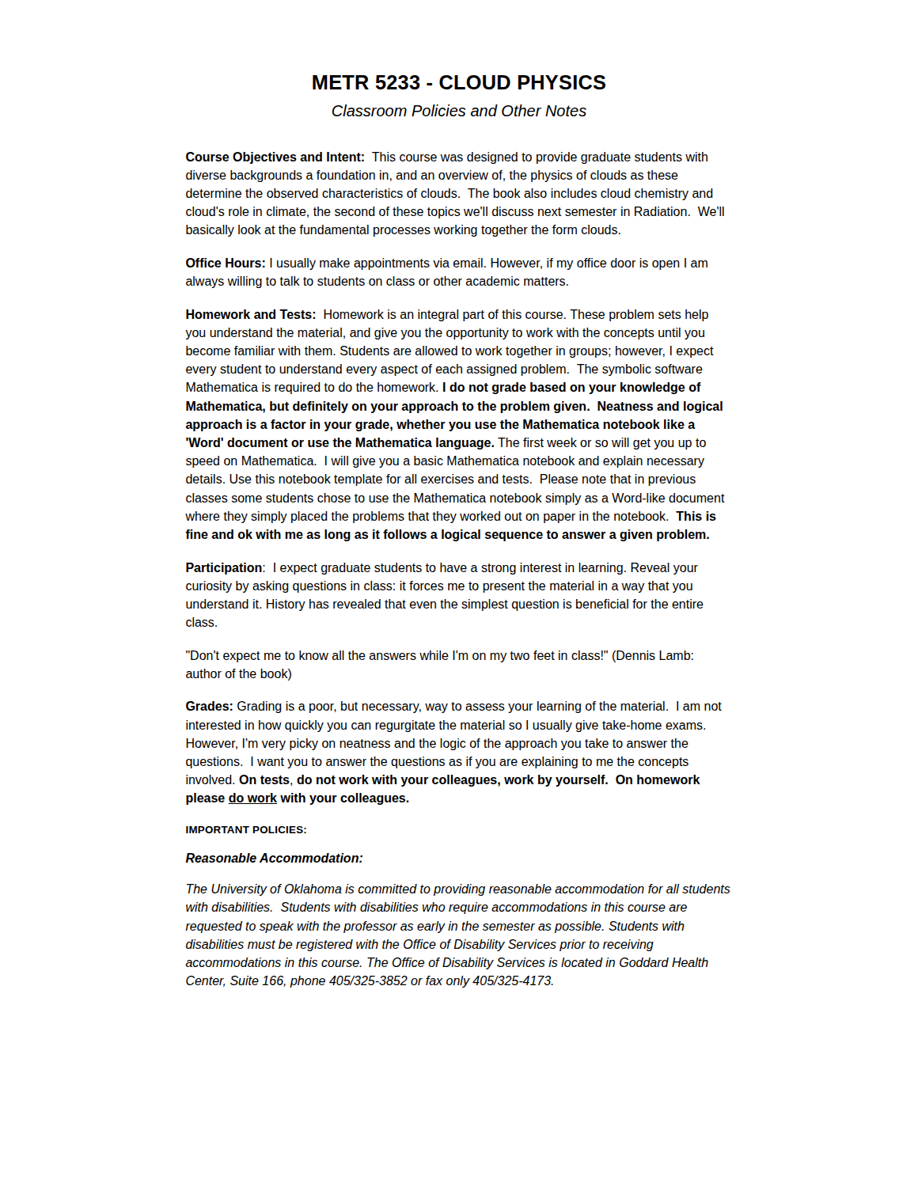METR 5233 - CLOUD PHYSICS
Classroom Policies and Other Notes
Course Objectives and Intent: This course was designed to provide graduate students with diverse backgrounds a foundation in, and an overview of, the physics of clouds as these determine the observed characteristics of clouds. The book also includes cloud chemistry and cloud's role in climate, the second of these topics we'll discuss next semester in Radiation. We'll basically look at the fundamental processes working together the form clouds.
Office Hours: I usually make appointments via email. However, if my office door is open I am always willing to talk to students on class or other academic matters.
Homework and Tests: Homework is an integral part of this course. These problem sets help you understand the material, and give you the opportunity to work with the concepts until you become familiar with them. Students are allowed to work together in groups; however, I expect every student to understand every aspect of each assigned problem. The symbolic software Mathematica is required to do the homework. I do not grade based on your knowledge of Mathematica, but definitely on your approach to the problem given. Neatness and logical approach is a factor in your grade, whether you use the Mathematica notebook like a 'Word' document or use the Mathematica language. The first week or so will get you up to speed on Mathematica. I will give you a basic Mathematica notebook and explain necessary details. Use this notebook template for all exercises and tests. Please note that in previous classes some students chose to use the Mathematica notebook simply as a Word-like document where they simply placed the problems that they worked out on paper in the notebook. This is fine and ok with me as long as it follows a logical sequence to answer a given problem.
Participation: I expect graduate students to have a strong interest in learning. Reveal your curiosity by asking questions in class: it forces me to present the material in a way that you understand it. History has revealed that even the simplest question is beneficial for the entire class.
"Don't expect me to know all the answers while I'm on my two feet in class!" (Dennis Lamb: author of the book)
Grades: Grading is a poor, but necessary, way to assess your learning of the material. I am not interested in how quickly you can regurgitate the material so I usually give take-home exams. However, I'm very picky on neatness and the logic of the approach you take to answer the questions. I want you to answer the questions as if you are explaining to me the concepts involved. On tests, do not work with your colleagues, work by yourself. On homework please do work with your colleagues.
IMPORTANT POLICIES:
Reasonable Accommodation:
The University of Oklahoma is committed to providing reasonable accommodation for all students with disabilities. Students with disabilities who require accommodations in this course are requested to speak with the professor as early in the semester as possible. Students with disabilities must be registered with the Office of Disability Services prior to receiving accommodations in this course. The Office of Disability Services is located in Goddard Health Center, Suite 166, phone 405/325-3852 or fax only 405/325-4173.